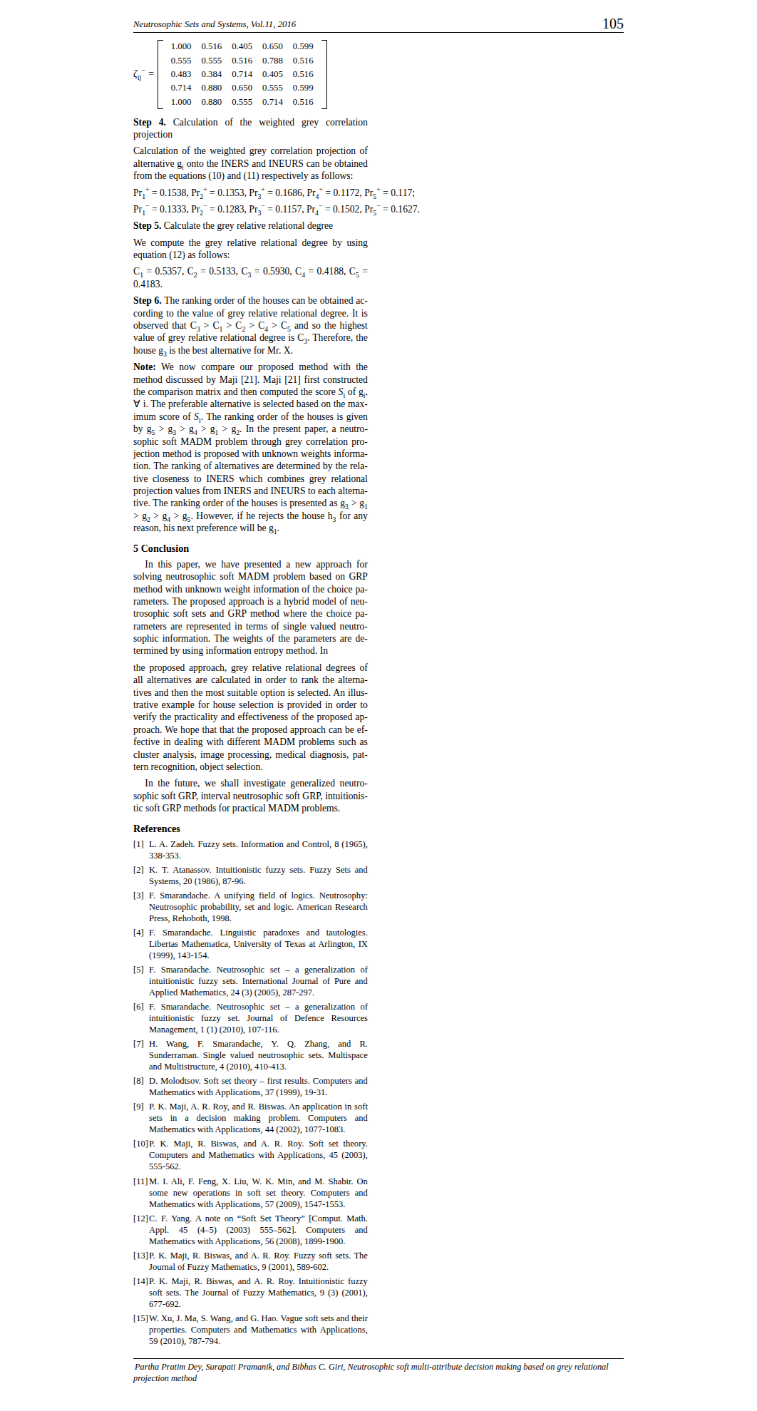Neutrosophic Sets and Systems, Vol.11, 2016
105
ζij− =
| 1.000 | 0.516 | 0.405 | 0.650 | 0.599 |
| 0.555 | 0.555 | 0.516 | 0.788 | 0.516 |
| 0.483 | 0.384 | 0.714 | 0.405 | 0.516 |
| 0.714 | 0.880 | 0.650 | 0.555 | 0.599 |
| 1.000 | 0.880 | 0.555 | 0.714 | 0.516 |
Step 4. Calculation of the weighted grey correlation projection
Calculation of the weighted grey correlation projection of alternative gi onto the INERS and INEURS can be obtained from the equations (10) and (11) respectively as follows:
Pr1+ = 0.1538, Pr2+ = 0.1353, Pr3+ = 0.1686, Pr4+ = 0.1172, Pr5+ = 0.117;
Pr1− = 0.1333, Pr2− = 0.1283, Pr3− = 0.1157, Pr4− = 0.1502, Pr5− = 0.1627.
Step 5. Calculate the grey relative relational degree
We compute the grey relative relational degree by using equation (12) as follows:
C1 = 0.5357, C2 = 0.5133, C3 = 0.5930, C4 = 0.4188, C5 = 0.4183.
Step 6. The ranking order of the houses can be obtained according to the value of grey relative relational degree. It is observed that C3 > C1 > C2 > C4 > C5 and so the highest value of grey relative relational degree is C3. Therefore, the house g3 is the best alternative for Mr. X.
Note: We now compare our proposed method with the method discussed by Maji [21]. Maji [21] first constructed the comparison matrix and then computed the score Si of gi, ∀ i. The preferable alternative is selected based on the maximum score of Si. The ranking order of the houses is given by g5 > g3 > g4 > g1 > g2. In the present paper, a neutrosophic soft MADM problem through grey correlation projection method is proposed with unknown weights information. The ranking of alternatives are determined by the relative closeness to INERS which combines grey relational projection values from INERS and INEURS to each alternative. The ranking order of the houses is presented as g3 > g1 > g2 > g4 > g5. However, if he rejects the house h3 for any reason, his next preference will be g1.
5 Conclusion
In this paper, we have presented a new approach for solving neutrosophic soft MADM problem based on GRP method with unknown weight information of the choice parameters. The proposed approach is a hybrid model of neutrosophic soft sets and GRP method where the choice parameters are represented in terms of single valued neutrosophic information. The weights of the parameters are determined by using information entropy method. In
the proposed approach, grey relative relational degrees of all alternatives are calculated in order to rank the alternatives and then the most suitable option is selected. An illustrative example for house selection is provided in order to verify the practicality and effectiveness of the proposed approach. We hope that that the proposed approach can be effective in dealing with different MADM problems such as cluster analysis, image processing, medical diagnosis, pattern recognition, object selection.
In the future, we shall investigate generalized neutrosophic soft GRP, interval neutrosophic soft GRP, intuitionistic soft GRP methods for practical MADM problems.
References
[1] L. A. Zadeh. Fuzzy sets. Information and Control, 8 (1965), 338-353.
[2] K. T. Atanassov. Intuitionistic fuzzy sets. Fuzzy Sets and Systems, 20 (1986), 87-96.
[3] F. Smarandache. A unifying field of logics. Neutrosophy: Neutrosophic probability, set and logic. American Research Press, Rehoboth, 1998.
[4] F. Smarandache. Linguistic paradoxes and tautologies. Libertas Mathematica, University of Texas at Arlington, IX (1999), 143-154.
[5] F. Smarandache. Neutrosophic set – a generalization of intuitionistic fuzzy sets. International Journal of Pure and Applied Mathematics, 24 (3) (2005), 287-297.
[6] F. Smarandache. Neutrosophic set – a generalization of intuitionistic fuzzy set. Journal of Defence Resources Management, 1 (1) (2010), 107-116.
[7] H. Wang, F. Smarandache, Y. Q. Zhang, and R. Sunderraman. Single valued neutrosophic sets. Multispace and Multistructure, 4 (2010), 410-413.
[8] D. Molodtsov. Soft set theory – first results. Computers and Mathematics with Applications, 37 (1999), 19-31.
[9] P. K. Maji, A. R. Roy, and R. Biswas. An application in soft sets in a decision making problem. Computers and Mathematics with Applications, 44 (2002), 1077-1083.
[10] P. K. Maji, R. Biswas, and A. R. Roy. Soft set theory. Computers and Mathematics with Applications, 45 (2003), 555-562.
[11] M. I. Ali, F. Feng, X. Liu, W. K. Min, and M. Shabir. On some new operations in soft set theory. Computers and Mathematics with Applications, 57 (2009), 1547-1553.
[12] C. F. Yang. A note on “Soft Set Theory” [Comput. Math. Appl. 45 (4–5) (2003) 555–562]. Computers and Mathematics with Applications, 56 (2008), 1899-1900.
[13] P. K. Maji, R. Biswas, and A. R. Roy. Fuzzy soft sets. The Journal of Fuzzy Mathematics, 9 (2001), 589-602.
[14] P. K. Maji, R. Biswas, and A. R. Roy. Intuitionistic fuzzy soft sets. The Journal of Fuzzy Mathematics, 9 (3) (2001), 677-692.
[15] W. Xu, J. Ma, S. Wang, and G. Hao. Vague soft sets and their properties. Computers and Mathematics with Applications, 59 (2010), 787-794.
Partha Pratim Dey, Surapati Pramanik, and Bibhas C. Giri, Neutrosophic soft multi-attribute decision making based on grey relational projection method